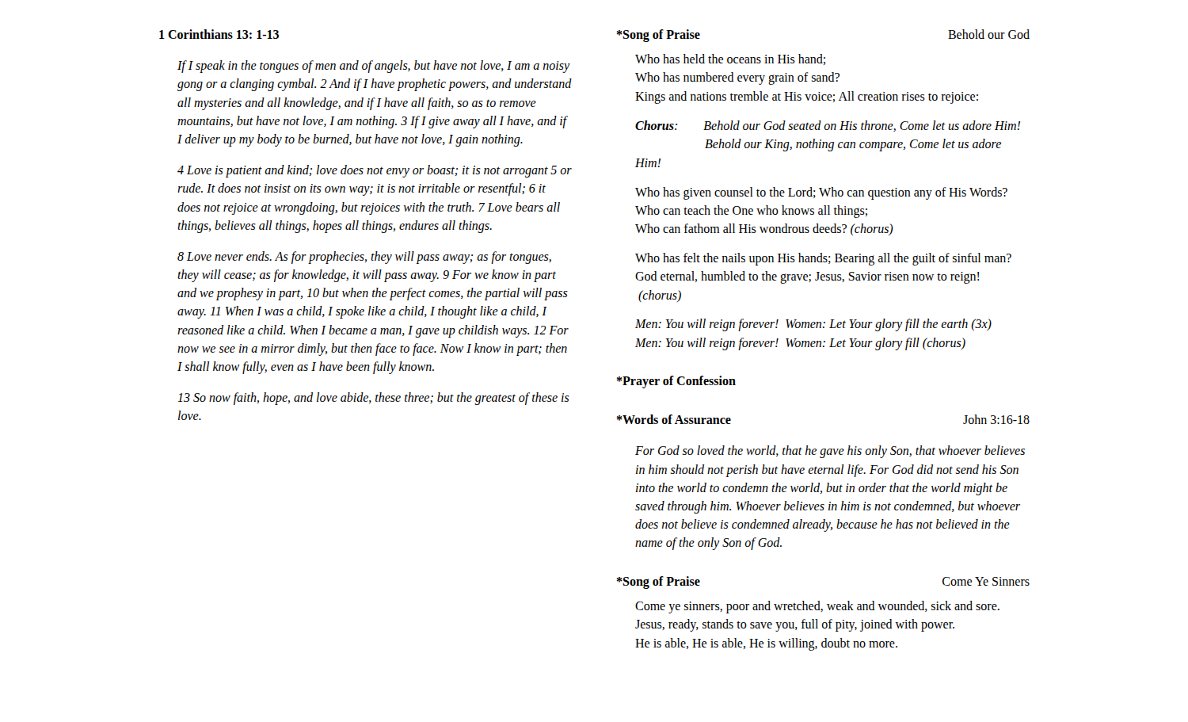1 Corinthians 13: 1-13
If I speak in the tongues of men and of angels, but have not love, I am a noisy gong or a clanging cymbal. 2 And if I have prophetic powers, and understand all mysteries and all knowledge, and if I have all faith, so as to remove mountains, but have not love, I am nothing. 3 If I give away all I have, and if I deliver up my body to be burned, but have not love, I gain nothing.
4 Love is patient and kind; love does not envy or boast; it is not arrogant 5 or rude. It does not insist on its own way; it is not irritable or resentful; 6 it does not rejoice at wrongdoing, but rejoices with the truth. 7 Love bears all things, believes all things, hopes all things, endures all things.
8 Love never ends. As for prophecies, they will pass away; as for tongues, they will cease; as for knowledge, it will pass away. 9 For we know in part and we prophesy in part, 10 but when the perfect comes, the partial will pass away. 11 When I was a child, I spoke like a child, I thought like a child, I reasoned like a child. When I became a man, I gave up childish ways. 12 For now we see in a mirror dimly, but then face to face. Now I know in part; then I shall know fully, even as I have been fully known.
13 So now faith, hope, and love abide, these three; but the greatest of these is love.
*Song of Praise Behold our God
Who has held the oceans in His hand;
Who has numbered every grain of sand?
Kings and nations tremble at His voice; All creation rises to rejoice:
Chorus: Behold our God seated on His throne, Come let us adore Him!
Behold our King, nothing can compare, Come let us adore Him!
Who has given counsel to the Lord; Who can question any of His Words?
Who can teach the One who knows all things;
Who can fathom all His wondrous deeds? (chorus)
Who has felt the nails upon His hands; Bearing all the guilt of sinful man?
God eternal, humbled to the grave; Jesus, Savior risen now to reign! (chorus)
Men: You will reign forever! Women: Let Your glory fill the earth (3x)
Men: You will reign forever! Women: Let Your glory fill (chorus)
*Prayer of Confession
*Words of Assurance John 3:16-18
For God so loved the world, that he gave his only Son, that whoever believes in him should not perish but have eternal life. For God did not send his Son into the world to condemn the world, but in order that the world might be saved through him. Whoever believes in him is not condemned, but whoever does not believe is condemned already, because he has not believed in the name of the only Son of God.
*Song of Praise Come Ye Sinners
Come ye sinners, poor and wretched, weak and wounded, sick and sore.
Jesus, ready, stands to save you, full of pity, joined with power.
He is able, He is able, He is willing, doubt no more.